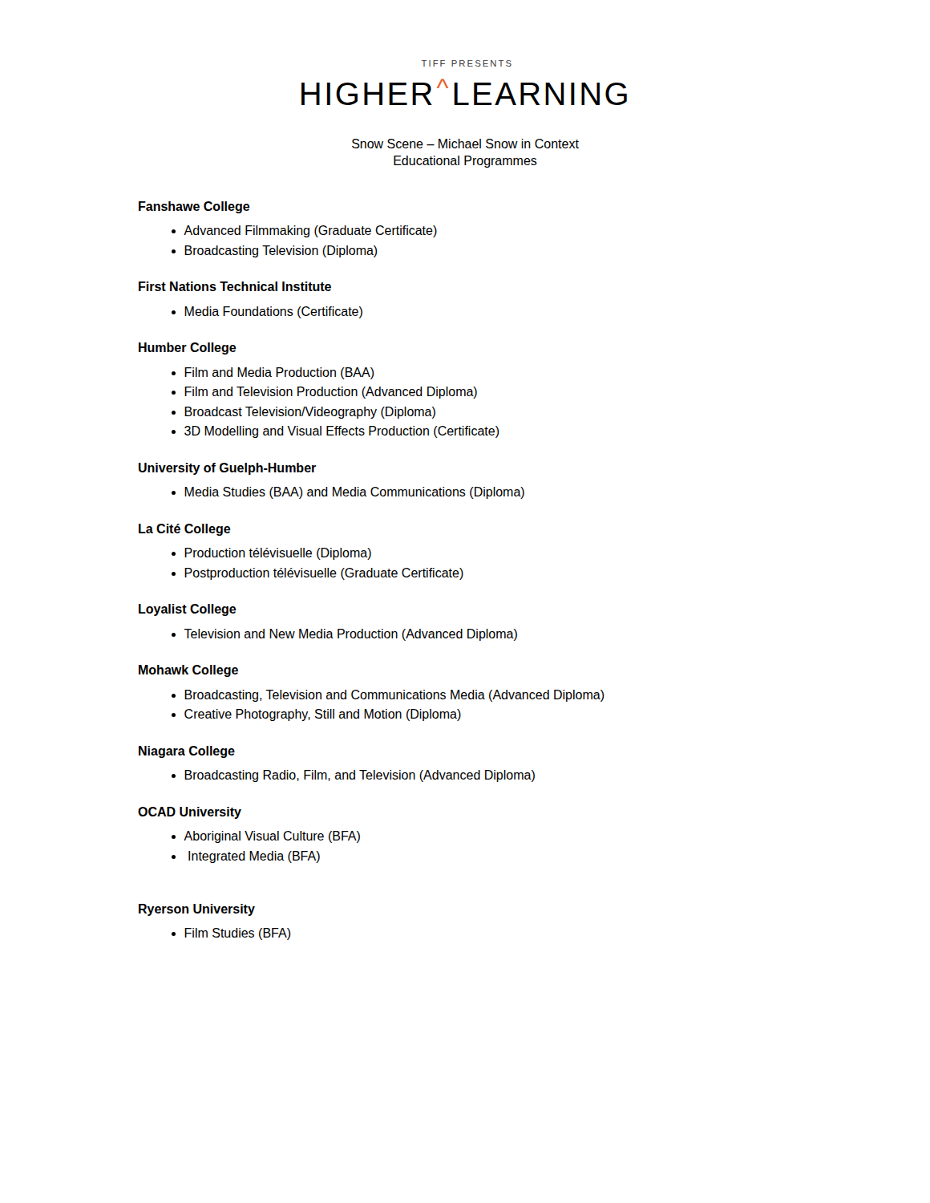TIFF PRESENTS
HIGHER^LEARNING
Snow Scene – Michael Snow in Context
Educational Programmes
Fanshawe College
Advanced Filmmaking (Graduate Certificate)
Broadcasting Television (Diploma)
First Nations Technical Institute
Media Foundations (Certificate)
Humber College
Film and Media Production (BAA)
Film and Television Production (Advanced Diploma)
Broadcast Television/Videography (Diploma)
3D Modelling and Visual Effects Production (Certificate)
University of Guelph-Humber
Media Studies (BAA) and Media Communications (Diploma)
La Cité College
Production télévisuelle (Diploma)
Postproduction télévisuelle (Graduate Certificate)
Loyalist College
Television and New Media Production (Advanced Diploma)
Mohawk College
Broadcasting, Television and Communications Media (Advanced Diploma)
Creative Photography, Still and Motion (Diploma)
Niagara College
Broadcasting Radio, Film, and Television (Advanced Diploma)
OCAD University
Aboriginal Visual Culture (BFA)
Integrated Media (BFA)
Ryerson University
Film Studies (BFA)